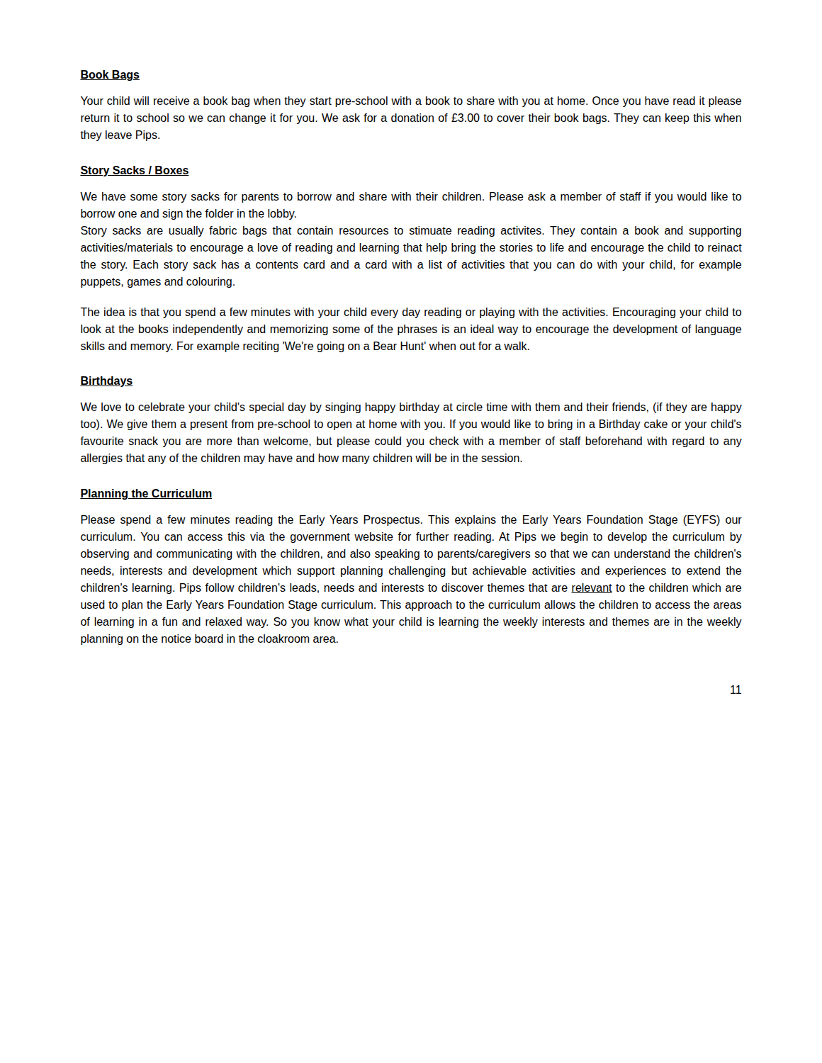Book Bags
Your child will receive a book bag when they start pre-school with a book to share with you at home. Once you have read it please return it to school so we can change it for you. We ask for a donation of £3.00 to cover their book bags. They can keep this when they leave Pips.
Story Sacks / Boxes
We have some story sacks for parents to borrow and share with their children. Please ask a member of staff if you would like to borrow one and sign the folder in the lobby.
Story sacks are usually fabric bags that contain resources to stimuate reading activites. They contain a book and supporting activities/materials to encourage a love of reading and learning that help bring the stories to life and encourage the child to reinact the story. Each story sack has a contents card and a card with a list of activities that you can do with your child, for example puppets, games and colouring.
The idea is that you spend a few minutes with your child every day reading or playing with the activities. Encouraging your child to look at the books independently and memorizing some of the phrases is an ideal way to encourage the development of language skills and memory. For example reciting 'We're going on a Bear Hunt' when out for a walk.
Birthdays
We love to celebrate your child's special day by singing happy birthday at circle time with them and their friends, (if they are happy too). We give them a present from pre-school to open at home with you. If you would like to bring in a Birthday cake or your child's favourite snack you are more than welcome, but please could you check with a member of staff beforehand with regard to any allergies that any of the children may have and how many children will be in the session.
Planning the Curriculum
Please spend a few minutes reading the Early Years Prospectus. This explains the Early Years Foundation Stage (EYFS) our curriculum. You can access this via the government website for further reading. At Pips we begin to develop the curriculum by observing and communicating with the children, and also speaking to parents/caregivers so that we can understand the children's needs, interests and development which support planning challenging but achievable activities and experiences to extend the children's learning. Pips follow children's leads, needs and interests to discover themes that are relevant to the children which are used to plan the Early Years Foundation Stage curriculum. This approach to the curriculum allows the children to access the areas of learning in a fun and relaxed way. So you know what your child is learning the weekly interests and themes are in the weekly planning on the notice board in the cloakroom area.
11